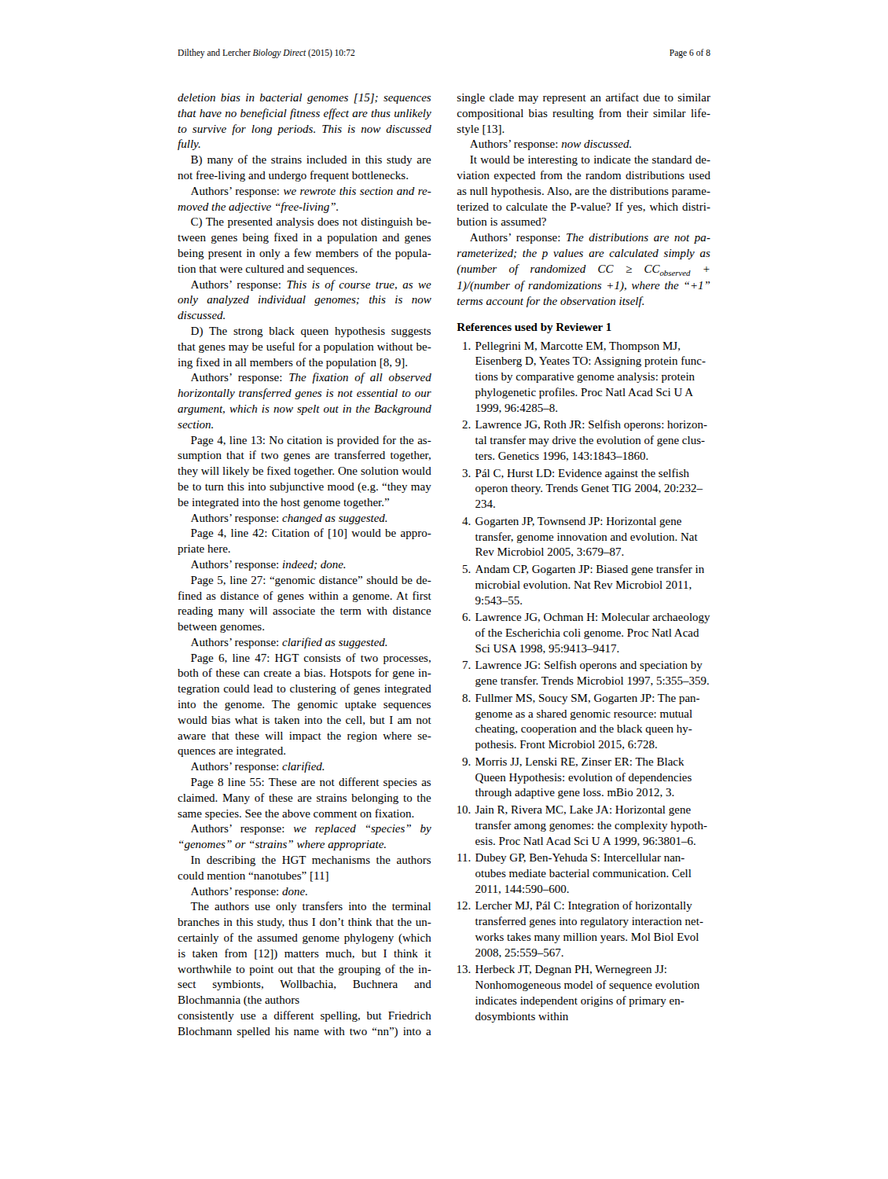Dilthey and Lercher Biology Direct (2015) 10:72 Page 6 of 8
deletion bias in bacterial genomes [15]; sequences that have no beneficial fitness effect are thus unlikely to survive for long periods. This is now discussed fully.
B) many of the strains included in this study are not free-living and undergo frequent bottlenecks.
Authors’ response: we rewrote this section and removed the adjective “free-living”.
C) The presented analysis does not distinguish between genes being fixed in a population and genes being present in only a few members of the population that were cultured and sequences.
Authors’ response: This is of course true, as we only analyzed individual genomes; this is now discussed.
D) The strong black queen hypothesis suggests that genes may be useful for a population without being fixed in all members of the population [8, 9].
Authors’ response: The fixation of all observed horizontally transferred genes is not essential to our argument, which is now spelt out in the Background section.
Page 4, line 13: No citation is provided for the assumption that if two genes are transferred together, they will likely be fixed together. One solution would be to turn this into subjunctive mood (e.g. “they may be integrated into the host genome together.”
Authors’ response: changed as suggested.
Page 4, line 42: Citation of [10] would be appropriate here.
Authors’ response: indeed; done.
Page 5, line 27: “genomic distance” should be defined as distance of genes within a genome. At first reading many will associate the term with distance between genomes.
Authors’ response: clarified as suggested.
Page 6, line 47: HGT consists of two processes, both of these can create a bias. Hotspots for gene integration could lead to clustering of genes integrated into the genome. The genomic uptake sequences would bias what is taken into the cell, but I am not aware that these will impact the region where sequences are integrated.
Authors’ response: clarified.
Page 8 line 55: These are not different species as claimed. Many of these are strains belonging to the same species. See the above comment on fixation.
Authors’ response: we replaced “species” by “genomes” or “strains” where appropriate.
In describing the HGT mechanisms the authors could mention “nanotubes” [11]
Authors’ response: done.
The authors use only transfers into the terminal branches in this study, thus I don’t think that the uncertainly of the assumed genome phylogeny (which is taken from [12]) matters much, but I think it worthwhile to point out that the grouping of the insect symbionts, Wollbachia, Buchnera and Blochmannia (the authors
consistently use a different spelling, but Friedrich Blochmann spelled his name with two “nn”) into a single clade may represent an artifact due to similar compositional bias resulting from their similar lifestyle [13].
Authors’ response: now discussed.
It would be interesting to indicate the standard deviation expected from the random distributions used as null hypothesis. Also, are the distributions parameterized to calculate the P-value? If yes, which distribution is assumed?
Authors’ response: The distributions are not parameterized; the p values are calculated simply as (number of randomized CC ≥ CCobserved + 1)/(number of randomizations +1), where the “+1” terms account for the observation itself.
References used by Reviewer 1
Pellegrini M, Marcotte EM, Thompson MJ, Eisenberg D, Yeates TO: Assigning protein functions by comparative genome analysis: protein phylogenetic profiles. Proc Natl Acad Sci U A 1999, 96:4285–8.
Lawrence JG, Roth JR: Selfish operons: horizontal transfer may drive the evolution of gene clusters. Genetics 1996, 143:1843–1860.
Pál C, Hurst LD: Evidence against the selfish operon theory. Trends Genet TIG 2004, 20:232–234.
Gogarten JP, Townsend JP: Horizontal gene transfer, genome innovation and evolution. Nat Rev Microbiol 2005, 3:679–87.
Andam CP, Gogarten JP: Biased gene transfer in microbial evolution. Nat Rev Microbiol 2011, 9:543–55.
Lawrence JG, Ochman H: Molecular archaeology of the Escherichia coli genome. Proc Natl Acad Sci USA 1998, 95:9413–9417.
Lawrence JG: Selfish operons and speciation by gene transfer. Trends Microbiol 1997, 5:355–359.
Fullmer MS, Soucy SM, Gogarten JP: The pan-genome as a shared genomic resource: mutual cheating, cooperation and the black queen hypothesis. Front Microbiol 2015, 6:728.
Morris JJ, Lenski RE, Zinser ER: The Black Queen Hypothesis: evolution of dependencies through adaptive gene loss. mBio 2012, 3.
Jain R, Rivera MC, Lake JA: Horizontal gene transfer among genomes: the complexity hypothesis. Proc Natl Acad Sci U A 1999, 96:3801–6.
Dubey GP, Ben-Yehuda S: Intercellular nanotubes mediate bacterial communication. Cell 2011, 144:590–600.
Lercher MJ, Pál C: Integration of horizontally transferred genes into regulatory interaction networks takes many million years. Mol Biol Evol 2008, 25:559–567.
Herbeck JT, Degnan PH, Wernegreen JJ: Nonhomogeneous model of sequence evolution indicates independent origins of primary endosymbionts within